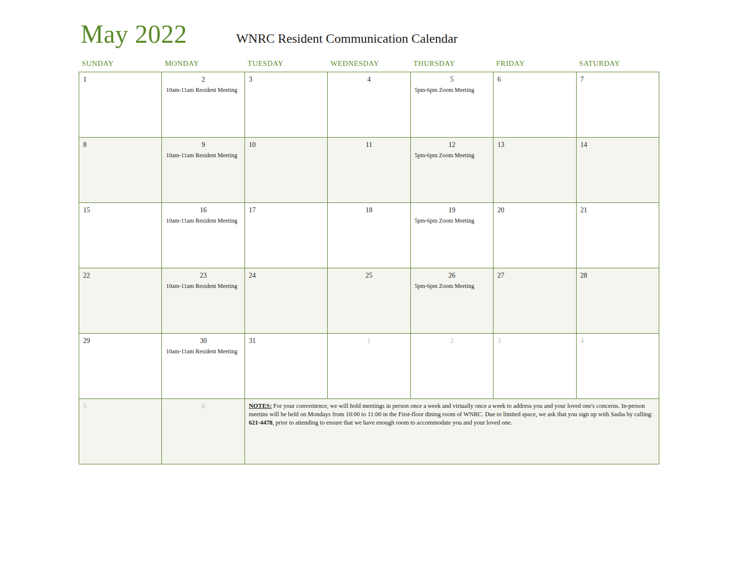May 2022
WNRC Resident Communication Calendar
| SUNDAY | MONDAY | TUESDAY | WEDNESDAY | THURSDAY | FRIDAY | SATURDAY |
| --- | --- | --- | --- | --- | --- | --- |
| 1 | 2 10am-11am Resident Meeting | 3 | 4 | 5 5pm-6pm Zoom Meeting | 6 | 7 |
| 8 | 9 10am-11am Resident Meeting | 10 | 11 | 12 5pm-6pm Zoom Meeting | 13 | 14 |
| 15 | 16 10am-11am Resident Meeting | 17 | 18 | 19 5pm-6pm Zoom Meeting | 20 | 21 |
| 22 | 23 10am-11am Resident Meeting | 24 | 25 | 26 5pm-6pm Zoom Meeting | 27 | 28 |
| 29 | 30 10am-11am Resident Meeting | 31 | 1 | 2 | 3 | 4 |
| 5 | 6 | NOTES: For your convenience, we will hold meetings in person once a week and virtually once a week to address you and your loved one's concerns. In-person meetins will be held on Mondays from 10:00 to 11:00 in the First-floor dining room of WNRC. Due to limited space, we ask that you sign up with Sasha by calling: 621-4478 , prior to attending to ensure that we have enough room to accommodate you and your loved one. |